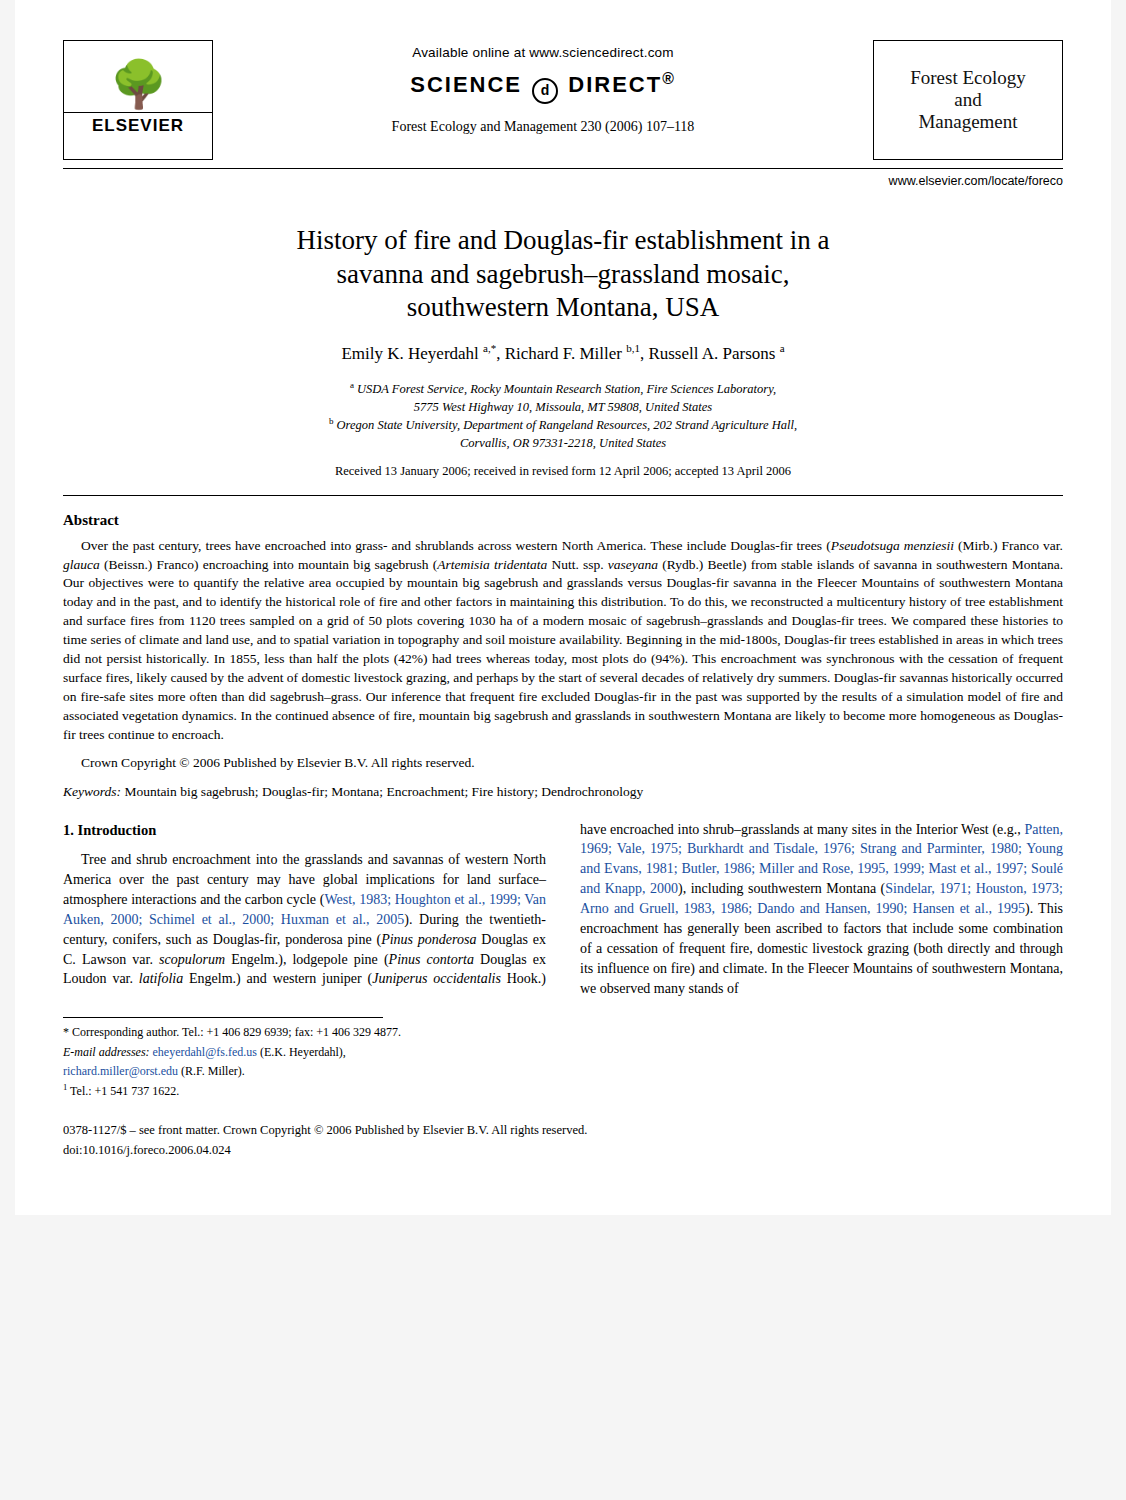🌳
ELSEVIER
Available online at www.sciencedirect.com
SCIENCE d DIRECT®
Forest Ecology and Management 230 (2006) 107–118
Forest Ecology
and
Management
www.elsevier.com/locate/foreco
History of fire and Douglas-fir establishment in a
savanna and sagebrush–grassland mosaic,
southwestern Montana, USA
Emily K. Heyerdahl a,*, Richard F. Miller b,1, Russell A. Parsons a
a USDA Forest Service, Rocky Mountain Research Station, Fire Sciences Laboratory,
5775 West Highway 10, Missoula, MT 59808, United States
b Oregon State University, Department of Rangeland Resources, 202 Strand Agriculture Hall,
Corvallis, OR 97331-2218, United States
Received 13 January 2006; received in revised form 12 April 2006; accepted 13 April 2006
Abstract
Over the past century, trees have encroached into grass- and shrublands across western North America. These include Douglas-fir trees (Pseudotsuga menziesii (Mirb.) Franco var. glauca (Beissn.) Franco) encroaching into mountain big sagebrush (Artemisia tridentata Nutt. ssp. vaseyana (Rydb.) Beetle) from stable islands of savanna in southwestern Montana. Our objectives were to quantify the relative area occupied by mountain big sagebrush and grasslands versus Douglas-fir savanna in the Fleecer Mountains of southwestern Montana today and in the past, and to identify the historical role of fire and other factors in maintaining this distribution. To do this, we reconstructed a multicentury history of tree establishment and surface fires from 1120 trees sampled on a grid of 50 plots covering 1030 ha of a modern mosaic of sagebrush–grasslands and Douglas-fir trees. We compared these histories to time series of climate and land use, and to spatial variation in topography and soil moisture availability. Beginning in the mid-1800s, Douglas-fir trees established in areas in which trees did not persist historically. In 1855, less than half the plots (42%) had trees whereas today, most plots do (94%). This encroachment was synchronous with the cessation of frequent surface fires, likely caused by the advent of domestic livestock grazing, and perhaps by the start of several decades of relatively dry summers. Douglas-fir savannas historically occurred on fire-safe sites more often than did sagebrush–grass. Our inference that frequent fire excluded Douglas-fir in the past was supported by the results of a simulation model of fire and associated vegetation dynamics. In the continued absence of fire, mountain big sagebrush and grasslands in southwestern Montana are likely to become more homogeneous as Douglas-fir trees continue to encroach.
Crown Copyright © 2006 Published by Elsevier B.V. All rights reserved.
Keywords: Mountain big sagebrush; Douglas-fir; Montana; Encroachment; Fire history; Dendrochronology
1. Introduction
Tree and shrub encroachment into the grasslands and savannas of western North America over the past century may have global implications for land surface–atmosphere interactions and the carbon cycle (West, 1983; Houghton et al., 1999; Van Auken, 2000; Schimel et al., 2000; Huxman et al., 2005). During the twentieth-century, conifers, such as Douglas-fir, ponderosa pine (Pinus ponderosa Douglas ex C. Lawson var. scopulorum Engelm.), lodgepole pine (Pinus contorta Douglas ex Loudon var. latifolia Engelm.) and western juniper (Juniperus occidentalis Hook.) have encroached into shrub–grasslands at many sites in the Interior West (e.g., Patten, 1969; Vale, 1975; Burkhardt and Tisdale, 1976; Strang and Parminter, 1980; Young and Evans, 1981; Butler, 1986; Miller and Rose, 1995, 1999; Mast et al., 1997; Soulé and Knapp, 2000), including southwestern Montana (Sindelar, 1971; Houston, 1973; Arno and Gruell, 1983, 1986; Dando and Hansen, 1990; Hansen et al., 1995). This encroachment has generally been ascribed to factors that include some combination of a cessation of frequent fire, domestic livestock grazing (both directly and through its influence on fire) and climate. In the Fleecer Mountains of southwestern Montana, we observed many stands of
* Corresponding author. Tel.: +1 406 829 6939; fax: +1 406 329 4877.
E-mail addresses: eheyerdahl@fs.fed.us (E.K. Heyerdahl),
richard.miller@orst.edu (R.F. Miller).
1 Tel.: +1 541 737 1622.
0378-1127/$ – see front matter. Crown Copyright © 2006 Published by Elsevier B.V. All rights reserved.
doi:10.1016/j.foreco.2006.04.024